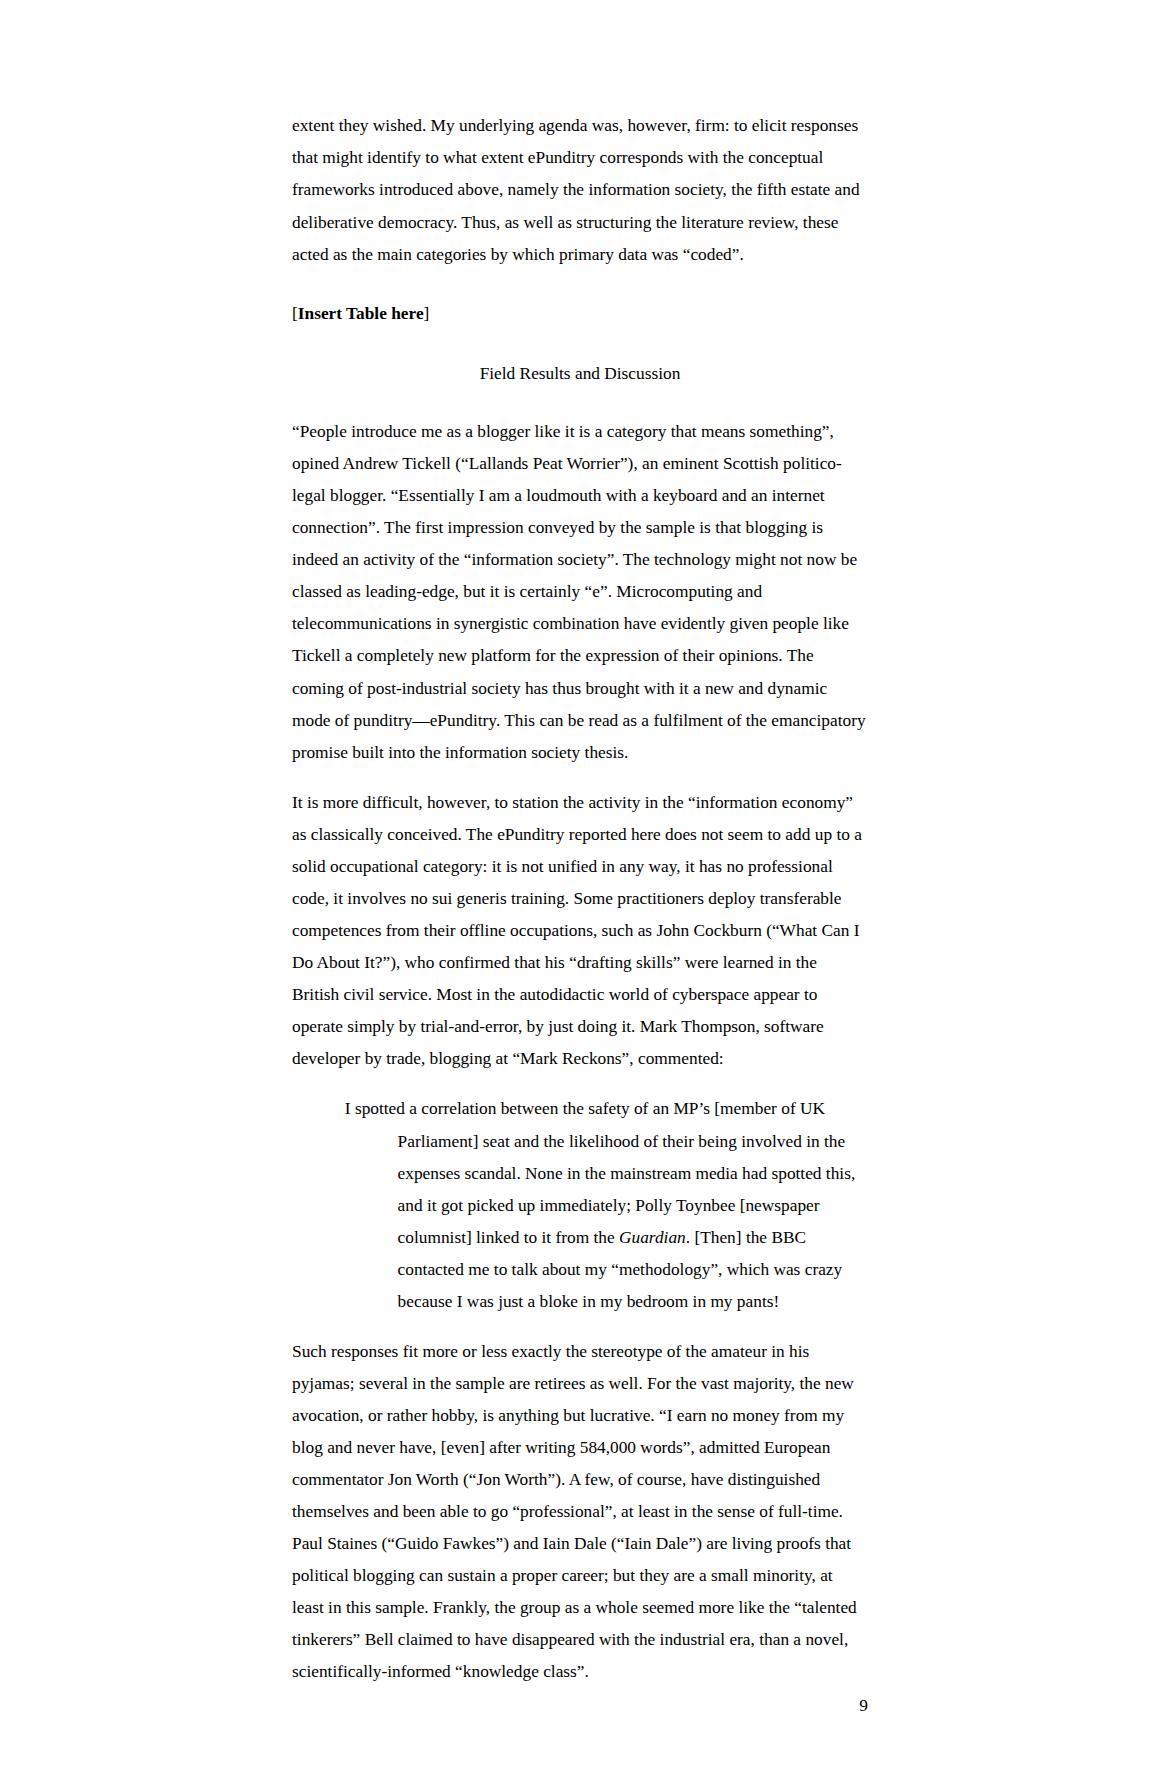extent they wished. My underlying agenda was, however, firm: to elicit responses that might identify to what extent ePunditry corresponds with the conceptual frameworks introduced above, namely the information society, the fifth estate and deliberative democracy. Thus, as well as structuring the literature review, these acted as the main categories by which primary data was “coded”.
[Insert Table here]
Field Results and Discussion
“People introduce me as a blogger like it is a category that means something”, opined Andrew Tickell (“Lallands Peat Worrier”), an eminent Scottish politico-legal blogger. “Essentially I am a loudmouth with a keyboard and an internet connection”. The first impression conveyed by the sample is that blogging is indeed an activity of the “information society”. The technology might not now be classed as leading-edge, but it is certainly “e”. Microcomputing and telecommunications in synergistic combination have evidently given people like Tickell a completely new platform for the expression of their opinions. The coming of post-industrial society has thus brought with it a new and dynamic mode of punditry—ePunditry. This can be read as a fulfilment of the emancipatory promise built into the information society thesis.
It is more difficult, however, to station the activity in the “information economy” as classically conceived. The ePunditry reported here does not seem to add up to a solid occupational category: it is not unified in any way, it has no professional code, it involves no sui generis training. Some practitioners deploy transferable competences from their offline occupations, such as John Cockburn (“What Can I Do About It?”), who confirmed that his “drafting skills” were learned in the British civil service. Most in the autodidactic world of cyberspace appear to operate simply by trial-and-error, by just doing it. Mark Thompson, software developer by trade, blogging at “Mark Reckons”, commented:
I spotted a correlation between the safety of an MP’s [member of UK Parliament] seat and the likelihood of their being involved in the expenses scandal. None in the mainstream media had spotted this, and it got picked up immediately; Polly Toynbee [newspaper columnist] linked to it from the Guardian. [Then] the BBC contacted me to talk about my “methodology”, which was crazy because I was just a bloke in my bedroom in my pants!
Such responses fit more or less exactly the stereotype of the amateur in his pyjamas; several in the sample are retirees as well. For the vast majority, the new avocation, or rather hobby, is anything but lucrative. “I earn no money from my blog and never have, [even] after writing 584,000 words”, admitted European commentator Jon Worth (“Jon Worth”). A few, of course, have distinguished themselves and been able to go “professional”, at least in the sense of full-time. Paul Staines (“Guido Fawkes”) and Iain Dale (“Iain Dale”) are living proofs that political blogging can sustain a proper career; but they are a small minority, at least in this sample. Frankly, the group as a whole seemed more like the “talented tinkerers” Bell claimed to have disappeared with the industrial era, than a novel, scientifically-informed “knowledge class”.
9